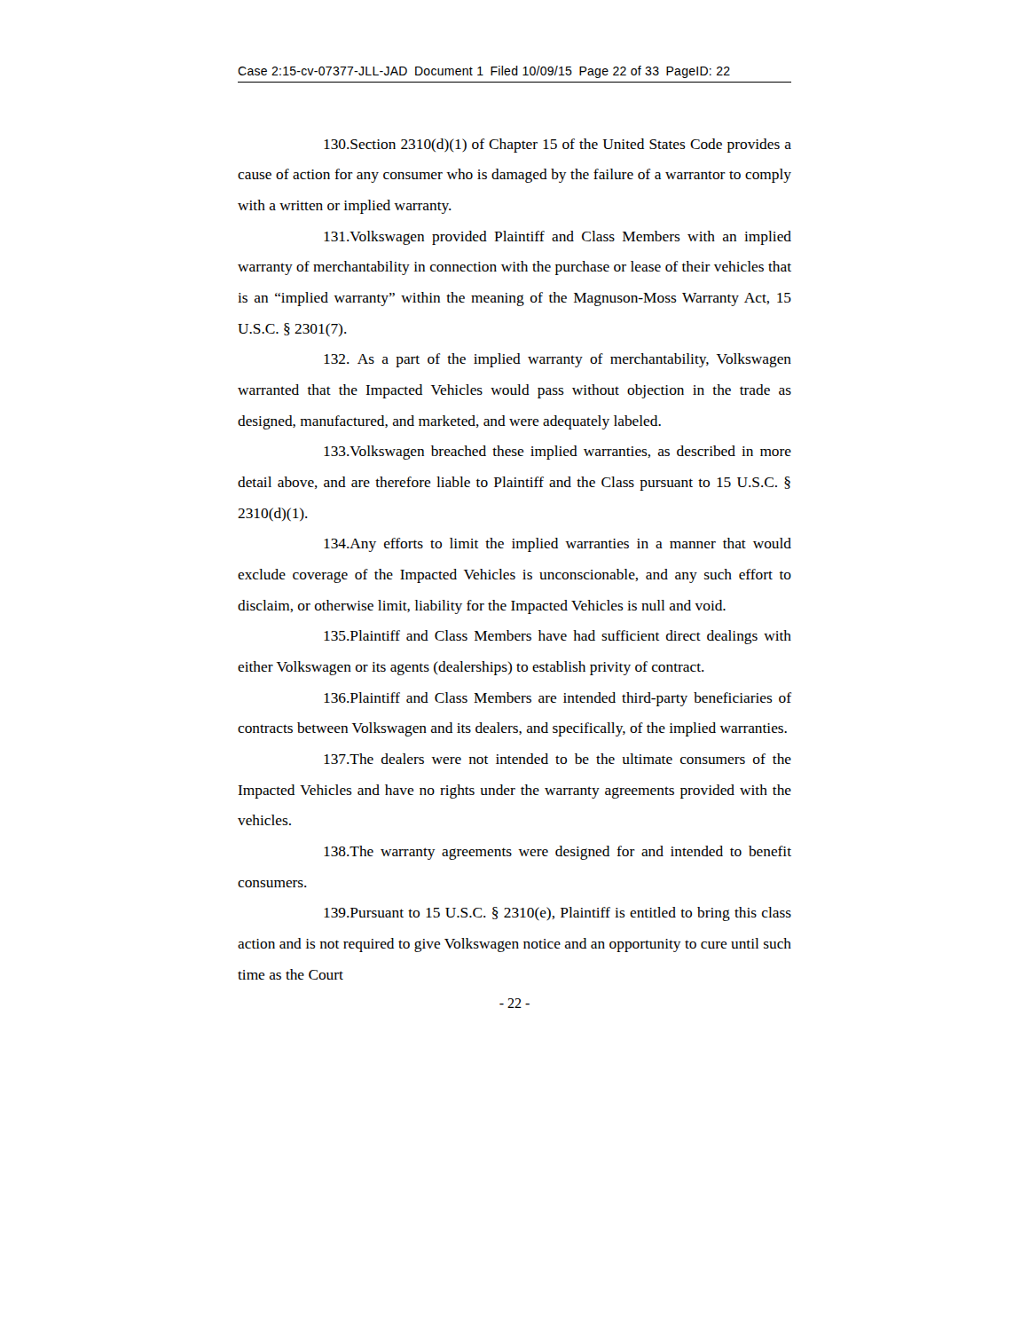Case 2:15-cv-07377-JLL-JAD Document 1 Filed 10/09/15 Page 22 of 33 PageID: 22
130. Section 2310(d)(1) of Chapter 15 of the United States Code provides a cause of action for any consumer who is damaged by the failure of a warrantor to comply with a written or implied warranty.
131. Volkswagen provided Plaintiff and Class Members with an implied warranty of merchantability in connection with the purchase or lease of their vehicles that is an “implied warranty” within the meaning of the Magnuson-Moss Warranty Act, 15 U.S.C. § 2301(7).
132. As a part of the implied warranty of merchantability, Volkswagen warranted that the Impacted Vehicles would pass without objection in the trade as designed, manufactured, and marketed, and were adequately labeled.
133. Volkswagen breached these implied warranties, as described in more detail above, and are therefore liable to Plaintiff and the Class pursuant to 15 U.S.C. § 2310(d)(1).
134. Any efforts to limit the implied warranties in a manner that would exclude coverage of the Impacted Vehicles is unconscionable, and any such effort to disclaim, or otherwise limit, liability for the Impacted Vehicles is null and void.
135. Plaintiff and Class Members have had sufficient direct dealings with either Volkswagen or its agents (dealerships) to establish privity of contract.
136. Plaintiff and Class Members are intended third-party beneficiaries of contracts between Volkswagen and its dealers, and specifically, of the implied warranties.
137. The dealers were not intended to be the ultimate consumers of the Impacted Vehicles and have no rights under the warranty agreements provided with the vehicles.
138. The warranty agreements were designed for and intended to benefit consumers.
139. Pursuant to 15 U.S.C. § 2310(e), Plaintiff is entitled to bring this class action and is not required to give Volkswagen notice and an opportunity to cure until such time as the Court
- 22 -